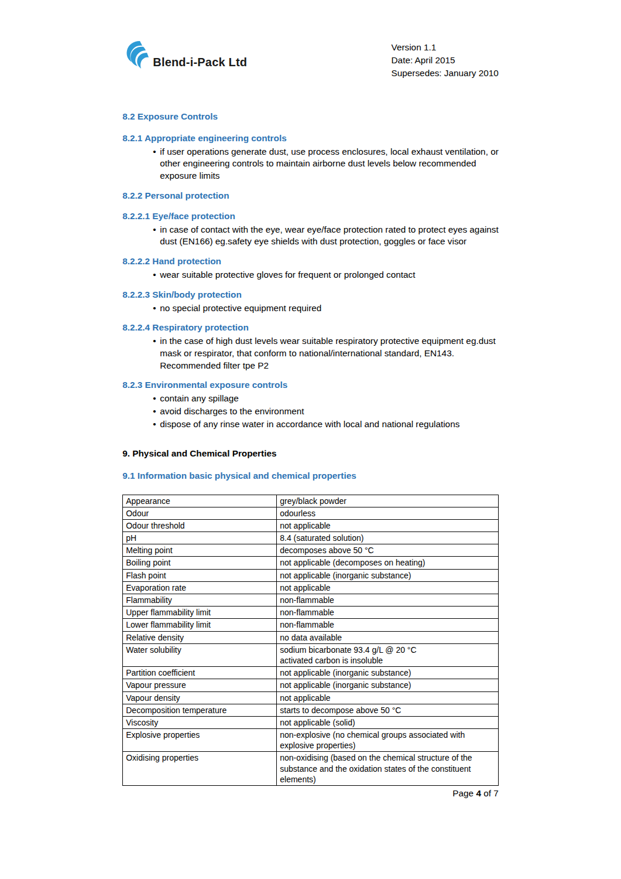Blend-i-Pack Ltd
Version 1.1
Date: April 2015
Supersedes: January 2010
8.2 Exposure Controls
8.2.1 Appropriate engineering controls
if user operations generate dust, use process enclosures, local exhaust ventilation, or other engineering controls to maintain airborne dust levels below recommended exposure limits
8.2.2 Personal protection
8.2.2.1 Eye/face protection
in case of contact with the eye, wear eye/face protection rated to protect eyes against dust (EN166) eg.safety eye shields with dust protection, goggles or face visor
8.2.2.2 Hand protection
wear suitable protective gloves for frequent or prolonged contact
8.2.2.3 Skin/body protection
no special protective equipment required
8.2.2.4 Respiratory protection
in the case of high dust levels wear suitable respiratory protective equipment eg.dust mask or respirator, that conform to national/international standard, EN143. Recommended filter tpe P2
8.2.3 Environmental exposure controls
contain any spillage
avoid discharges to the environment
dispose of any rinse water in accordance with local and national regulations
9. Physical and Chemical Properties
9.1 Information basic physical and chemical properties
| Appearance | grey/black powder |
| Odour | odourless |
| Odour threshold | not applicable |
| pH | 8.4 (saturated solution) |
| Melting point | decomposes above 50 °C |
| Boiling point | not applicable (decomposes on heating) |
| Flash point | not applicable (inorganic substance) |
| Evaporation rate | not applicable |
| Flammability | non-flammable |
| Upper flammability limit | non-flammable |
| Lower flammability limit | non-flammable |
| Relative density | no data available |
| Water solubility | sodium bicarbonate 93.4 g/L @ 20 °C activated carbon is insoluble |
| Partition coefficient | not applicable (inorganic substance) |
| Vapour pressure | not applicable (inorganic substance) |
| Vapour density | not applicable |
| Decomposition temperature | starts to decompose above 50 °C |
| Viscosity | not applicable (solid) |
| Explosive properties | non-explosive (no chemical groups associated with explosive properties) |
| Oxidising properties | non-oxidising (based on the chemical structure of the substance and the oxidation states of the constituent elements) |
Page 4 of 7